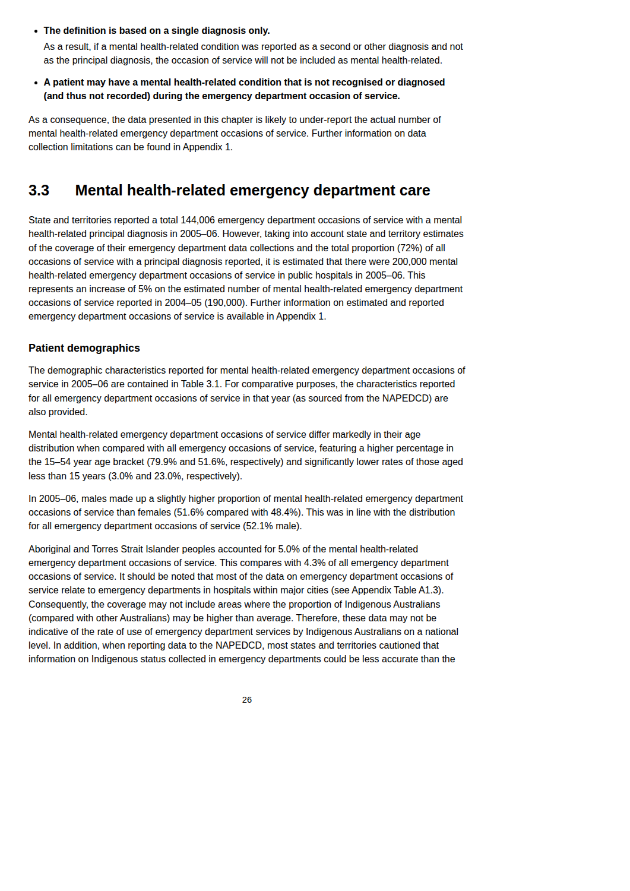The definition is based on a single diagnosis only.
As a result, if a mental health-related condition was reported as a second or other diagnosis and not as the principal diagnosis, the occasion of service will not be included as mental health-related.
A patient may have a mental health-related condition that is not recognised or diagnosed (and thus not recorded) during the emergency department occasion of service.
As a consequence, the data presented in this chapter is likely to under-report the actual number of mental health-related emergency department occasions of service. Further information on data collection limitations can be found in Appendix 1.
3.3 Mental health-related emergency department care
State and territories reported a total 144,006 emergency department occasions of service with a mental health-related principal diagnosis in 2005–06. However, taking into account state and territory estimates of the coverage of their emergency department data collections and the total proportion (72%) of all occasions of service with a principal diagnosis reported, it is estimated that there were 200,000 mental health-related emergency department occasions of service in public hospitals in 2005–06. This represents an increase of 5% on the estimated number of mental health-related emergency department occasions of service reported in 2004–05 (190,000). Further information on estimated and reported emergency department occasions of service is available in Appendix 1.
Patient demographics
The demographic characteristics reported for mental health-related emergency department occasions of service in 2005–06 are contained in Table 3.1. For comparative purposes, the characteristics reported for all emergency department occasions of service in that year (as sourced from the NAPEDCD) are also provided.
Mental health-related emergency department occasions of service differ markedly in their age distribution when compared with all emergency occasions of service, featuring a higher percentage in the 15–54 year age bracket (79.9% and 51.6%, respectively) and significantly lower rates of those aged less than 15 years (3.0% and 23.0%, respectively).
In 2005–06, males made up a slightly higher proportion of mental health-related emergency department occasions of service than females (51.6% compared with 48.4%). This was in line with the distribution for all emergency department occasions of service (52.1% male).
Aboriginal and Torres Strait Islander peoples accounted for 5.0% of the mental health-related emergency department occasions of service. This compares with 4.3% of all emergency department occasions of service. It should be noted that most of the data on emergency department occasions of service relate to emergency departments in hospitals within major cities (see Appendix Table A1.3). Consequently, the coverage may not include areas where the proportion of Indigenous Australians (compared with other Australians) may be higher than average. Therefore, these data may not be indicative of the rate of use of emergency department services by Indigenous Australians on a national level. In addition, when reporting data to the NAPEDCD, most states and territories cautioned that information on Indigenous status collected in emergency departments could be less accurate than the
26